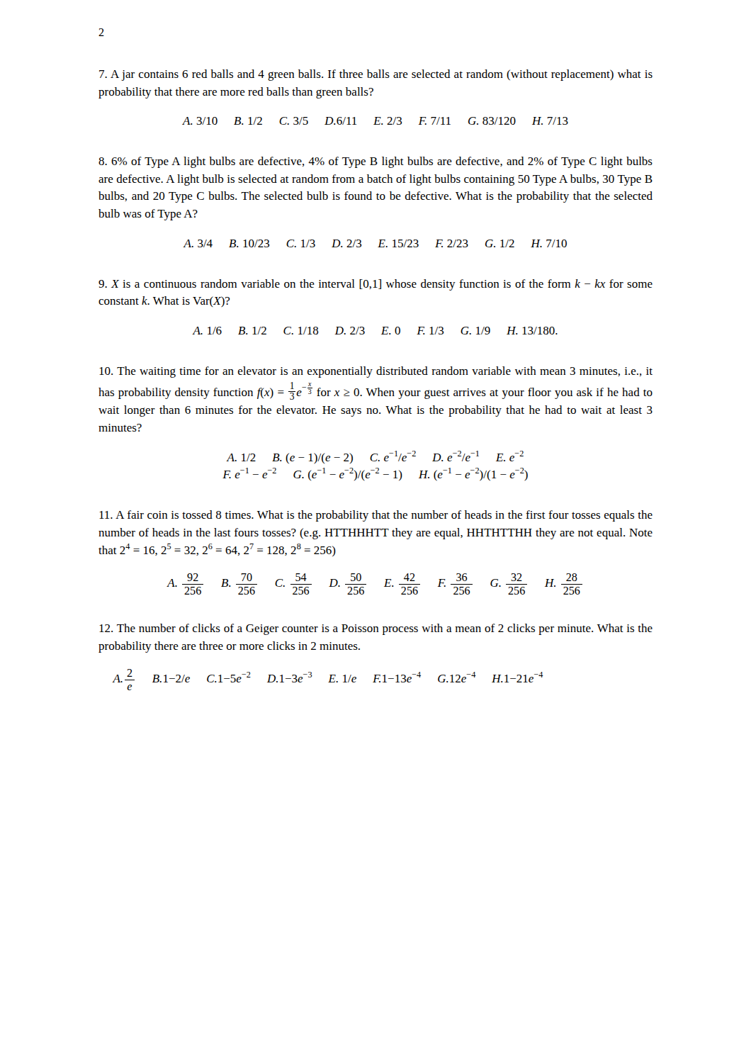2
7. A jar contains 6 red balls and 4 green balls. If three balls are selected at random (without replacement) what is probability that there are more red balls than green balls?
A. 3/10 B. 1/2 C. 3/5 D. 6/11 E. 2/3 F. 7/11 G. 83/120 H. 7/13
8. 6% of Type A light bulbs are defective, 4% of Type B light bulbs are defective, and 2% of Type C light bulbs are defective. A light bulb is selected at random from a batch of light bulbs containing 50 Type A bulbs, 30 Type B bulbs, and 20 Type C bulbs. The selected bulb is found to be defective. What is the probability that the selected bulb was of Type A?
A. 3/4 B. 10/23 C. 1/3 D. 2/3 E. 15/23 F. 2/23 G. 1/2 H. 7/10
9. X is a continuous random variable on the interval [0,1] whose density function is of the form k − kx for some constant k. What is Var(X)?
A. 1/6 B. 1/2 C. 1/18 D. 2/3 E. 0 F. 1/3 G. 1/9 H. 13/180.
10. The waiting time for an elevator is an exponentially distributed random variable with mean 3 minutes, i.e., it has probability density function f(x) = 13 e−x 3 for x ≥ 0. When your guest arrives at your floor you ask if he had to wait longer than 6 minutes for the elevator. He says no. What is the probability that he had to wait at least 3 minutes?
A. 1/2 B. (e − 1)/(e − 2) C. e−1/e−2 D. e−2/e−1 E. e−2
F. e−1 − e−2 G. (e−1 − e−2)/(e−2 − 1) H. (e−1 − e−2)/(1 − e−2)
11. A fair coin is tossed 8 times. What is the probability that the number of heads in the first four tosses equals the number of heads in the last fours tosses? (e.g. HTTHHHTT they are equal, HHTHTTHH they are not equal. Note that 24 = 16, 25 = 32, 26 = 64, 27 = 128, 28 = 256)
A. 92256 B. 70256 C. 54256 D. 50256 E. 42256 F. 36256 G. 32256 H. 28256
12. The number of clicks of a Geiger counter is a Poisson process with a mean of 2 clicks per minute. What is the probability there are three or more clicks in 2 minutes.
A. 2 e B. 1−2/e C. 1−5e−2 D. 1−3e−3 E. 1/e F. 1−13e−4 G. 12e−4 H. 1−21e−4